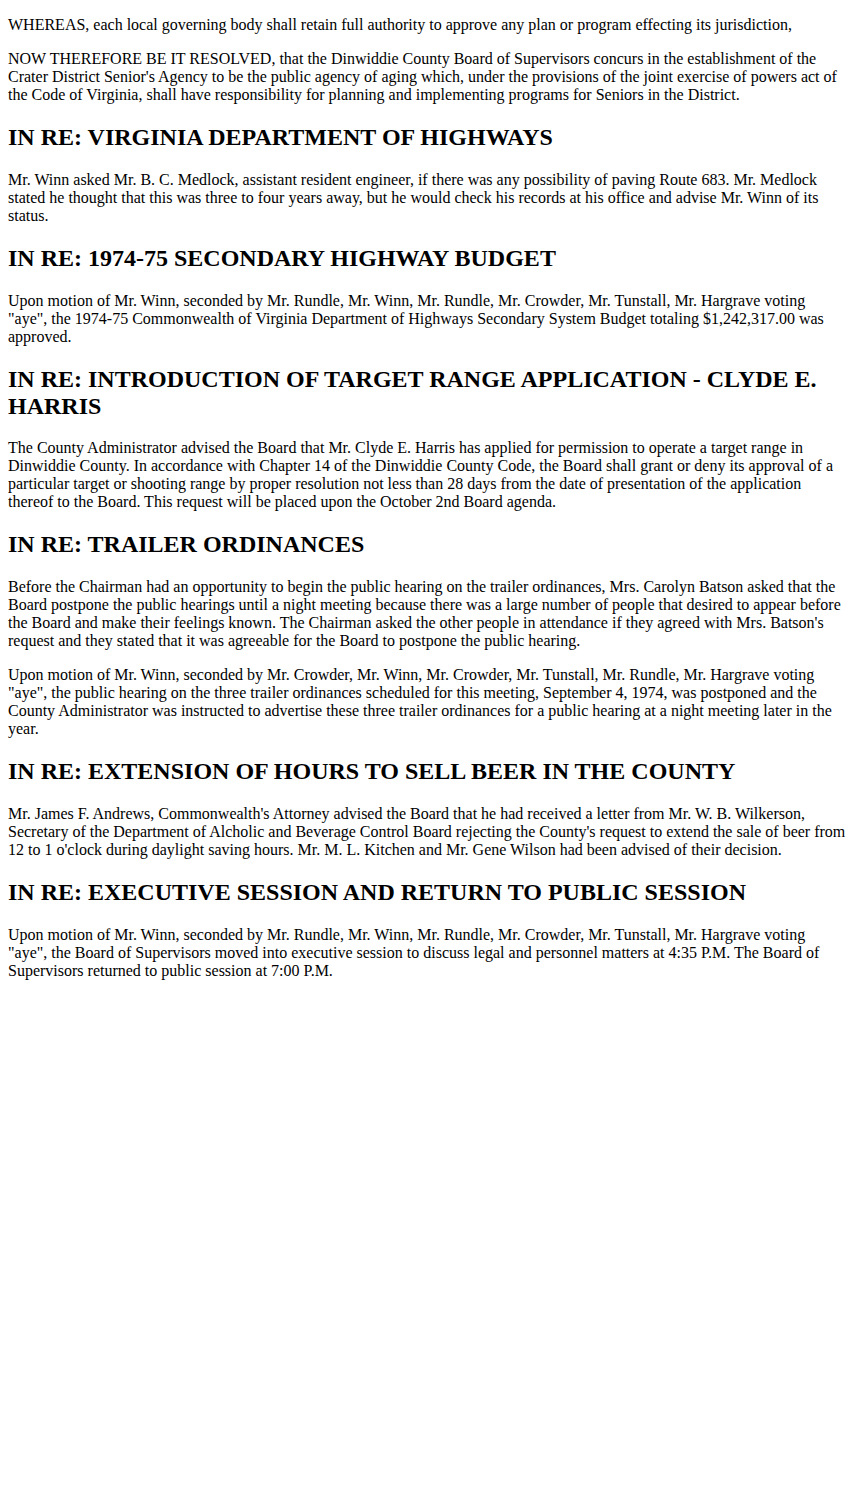WHEREAS, each local governing body shall retain full authority to approve any plan or program effecting its jurisdiction,
NOW THEREFORE BE IT RESOLVED, that the Dinwiddie County Board of Supervisors concurs in the establishment of the Crater District Senior's Agency to be the public agency of aging which, under the provisions of the joint exercise of powers act of the Code of Virginia, shall have responsibility for planning and implementing programs for Seniors in the District.
IN RE: VIRGINIA DEPARTMENT OF HIGHWAYS
Mr. Winn asked Mr. B. C. Medlock, assistant resident engineer, if there was any possibility of paving Route 683. Mr. Medlock stated he thought that this was three to four years away, but he would check his records at his office and advise Mr. Winn of its status.
IN RE: 1974-75 SECONDARY HIGHWAY BUDGET
Upon motion of Mr. Winn, seconded by Mr. Rundle, Mr. Winn, Mr. Rundle, Mr. Crowder, Mr. Tunstall, Mr. Hargrave voting "aye", the 1974-75 Commonwealth of Virginia Department of Highways Secondary System Budget totaling $1,242,317.00 was approved.
IN RE: INTRODUCTION OF TARGET RANGE APPLICATION - CLYDE E. HARRIS
The County Administrator advised the Board that Mr. Clyde E. Harris has applied for permission to operate a target range in Dinwiddie County. In accordance with Chapter 14 of the Dinwiddie County Code, the Board shall grant or deny its approval of a particular target or shooting range by proper resolution not less than 28 days from the date of presentation of the application thereof to the Board. This request will be placed upon the October 2nd Board agenda.
IN RE: TRAILER ORDINANCES
Before the Chairman had an opportunity to begin the public hearing on the trailer ordinances, Mrs. Carolyn Batson asked that the Board postpone the public hearings until a night meeting because there was a large number of people that desired to appear before the Board and make their feelings known. The Chairman asked the other people in attendance if they agreed with Mrs. Batson's request and they stated that it was agreeable for the Board to postpone the public hearing.
Upon motion of Mr. Winn, seconded by Mr. Crowder, Mr. Winn, Mr. Crowder, Mr. Tunstall, Mr. Rundle, Mr. Hargrave voting "aye", the public hearing on the three trailer ordinances scheduled for this meeting, September 4, 1974, was postponed and the County Administrator was instructed to advertise these three trailer ordinances for a public hearing at a night meeting later in the year.
IN RE: EXTENSION OF HOURS TO SELL BEER IN THE COUNTY
Mr. James F. Andrews, Commonwealth's Attorney advised the Board that he had received a letter from Mr. W. B. Wilkerson, Secretary of the Department of Alcholic and Beverage Control Board rejecting the County's request to extend the sale of beer from 12 to 1 o'clock during daylight saving hours. Mr. M. L. Kitchen and Mr. Gene Wilson had been advised of their decision.
IN RE: EXECUTIVE SESSION AND RETURN TO PUBLIC SESSION
Upon motion of Mr. Winn, seconded by Mr. Rundle, Mr. Winn, Mr. Rundle, Mr. Crowder, Mr. Tunstall, Mr. Hargrave voting "aye", the Board of Supervisors moved into executive session to discuss legal and personnel matters at 4:35 P.M. The Board of Supervisors returned to public session at 7:00 P.M.